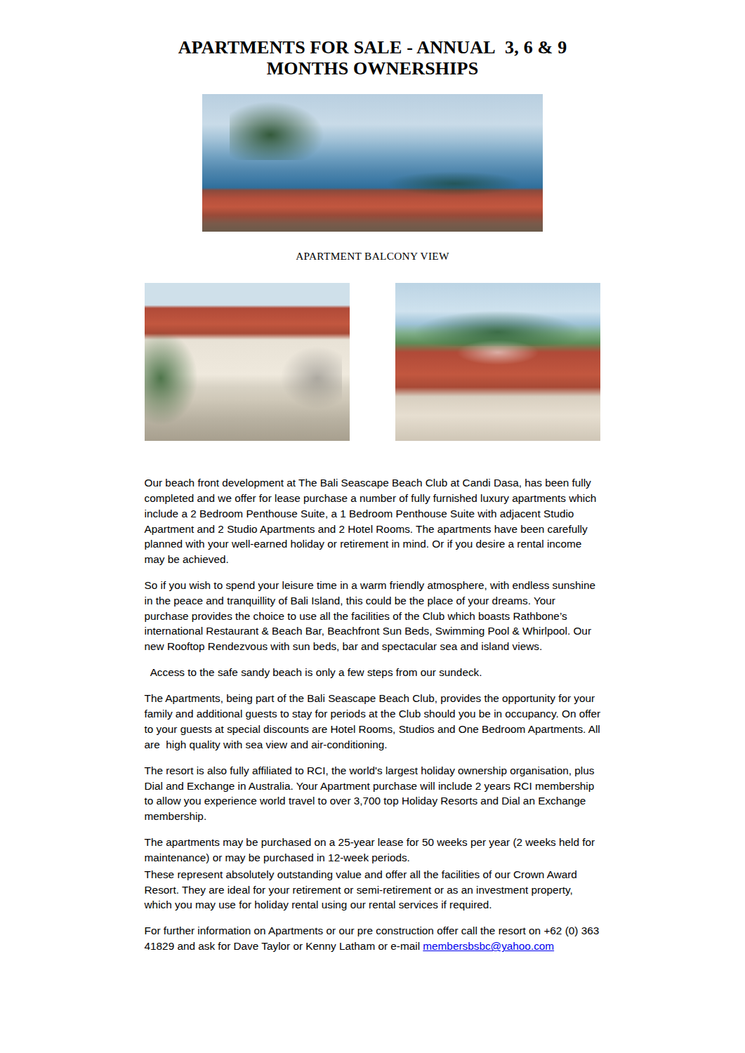APARTMENTS FOR SALE - ANNUAL 3, 6 & 9 MONTHS OWNERSHIPS
APARTMENT BALCONY VIEW
Our beach front development at The Bali Seascape Beach Club at Candi Dasa, has been fully completed and we offer for lease purchase a number of fully furnished luxury apartments which include a 2 Bedroom Penthouse Suite, a 1 Bedroom Penthouse Suite with adjacent Studio Apartment and 2 Studio Apartments and 2 Hotel Rooms. The apartments have been carefully planned with your well-earned holiday or retirement in mind. Or if you desire a rental income may be achieved.
So if you wish to spend your leisure time in a warm friendly atmosphere, with endless sunshine in the peace and tranquillity of Bali Island, this could be the place of your dreams. Your purchase provides the choice to use all the facilities of the Club which boasts Rathbone’s international Restaurant & Beach Bar, Beachfront Sun Beds, Swimming Pool & Whirlpool. Our new Rooftop Rendezvous with sun beds, bar and spectacular sea and island views.
Access to the safe sandy beach is only a few steps from our sundeck.
The Apartments, being part of the Bali Seascape Beach Club, provides the opportunity for your family and additional guests to stay for periods at the Club should you be in occupancy. On offer to your guests at special discounts are Hotel Rooms, Studios and One Bedroom Apartments. All are high quality with sea view and air-conditioning.
The resort is also fully affiliated to RCI, the world's largest holiday ownership organisation, plus Dial and Exchange in Australia. Your Apartment purchase will include 2 years RCI membership to allow you experience world travel to over 3,700 top Holiday Resorts and Dial an Exchange membership.
The apartments may be purchased on a 25-year lease for 50 weeks per year (2 weeks held for maintenance) or may be purchased in 12-week periods.
These represent absolutely outstanding value and offer all the facilities of our Crown Award Resort. They are ideal for your retirement or semi-retirement or as an investment property, which you may use for holiday rental using our rental services if required.
For further information on Apartments or our pre construction offer call the resort on +62 (0) 363 41829 and ask for Dave Taylor or Kenny Latham or e-mail membersbsbc@yahoo.com